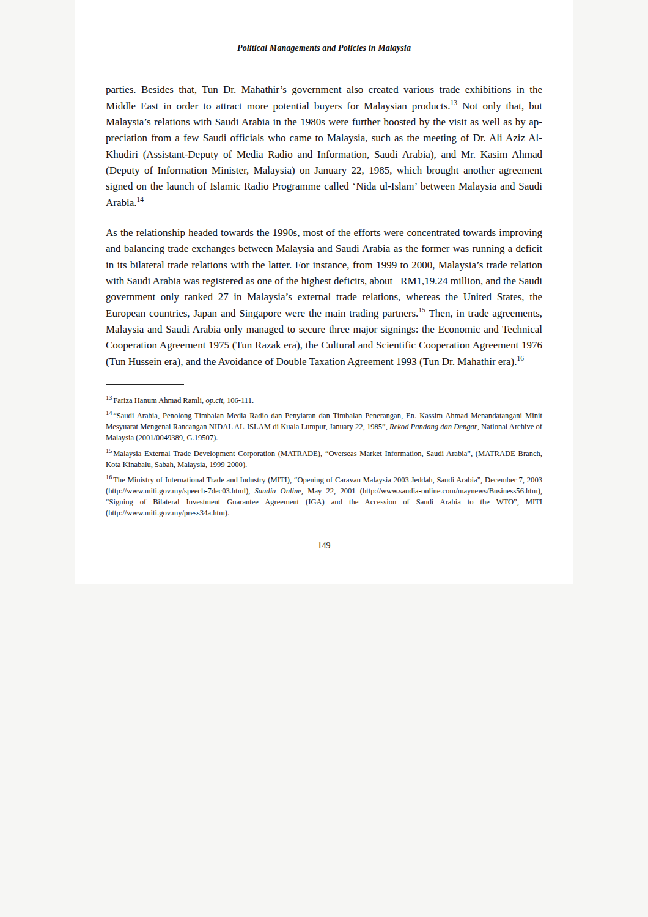Political Managements and Policies in Malaysia
parties. Besides that, Tun Dr. Mahathir’s government also created various trade exhibitions in the Middle East in order to attract more potential buyers for Malaysian products.13 Not only that, but Malaysia’s relations with Saudi Arabia in the 1980s were further boosted by the visit as well as by appreciation from a few Saudi officials who came to Malaysia, such as the meeting of Dr. Ali Aziz Al-Khudiri (Assistant-Deputy of Media Radio and Information, Saudi Arabia), and Mr. Kasim Ahmad (Deputy of Information Minister, Malaysia) on January 22, 1985, which brought another agreement signed on the launch of Islamic Radio Programme called ‘Nida ul-Islam’ between Malaysia and Saudi Arabia.14
As the relationship headed towards the 1990s, most of the efforts were concentrated towards improving and balancing trade exchanges between Malaysia and Saudi Arabia as the former was running a deficit in its bilateral trade relations with the latter. For instance, from 1999 to 2000, Malaysia’s trade relation with Saudi Arabia was registered as one of the highest deficits, about –RM1,19.24 million, and the Saudi government only ranked 27 in Malaysia’s external trade relations, whereas the United States, the European countries, Japan and Singapore were the main trading partners.15 Then, in trade agreements, Malaysia and Saudi Arabia only managed to secure three major signings: the Economic and Technical Cooperation Agreement 1975 (Tun Razak era), the Cultural and Scientific Cooperation Agreement 1976 (Tun Hussein era), and the Avoidance of Double Taxation Agreement 1993 (Tun Dr. Mahathir era).16
13 Fariza Hanum Ahmad Ramli, op.cit, 106-111.
14“Saudi Arabia, Penolong Timbalan Media Radio dan Penyiaran dan Timbalan Penerangan, En. Kassim Ahmad Menandatangani Minit Mesyuarat Mengenai Rancangan NIDAL AL-ISLAM di Kuala Lumpur, January 22, 1985”, Rekod Pandang dan Dengar, National Archive of Malaysia (2001/0049389, G.19507).
15 Malaysia External Trade Development Corporation (MATRADE), “Overseas Market Information, Saudi Arabia”, (MATRADE Branch, Kota Kinabalu, Sabah, Malaysia, 1999-2000).
16 The Ministry of International Trade and Industry (MITI), “Opening of Caravan Malaysia 2003 Jeddah, Saudi Arabia”, December 7, 2003 (http://www.miti.gov.my/speech-7dec03.html), Saudia Online, May 22, 2001 (http://www.saudia-online.com/maynews/Business56.htm), “Signing of Bilateral Investment Guarantee Agreement (IGA) and the Accession of Saudi Arabia to the WTO”, MITI (http://www.miti.gov.my/press34a.htm).
149